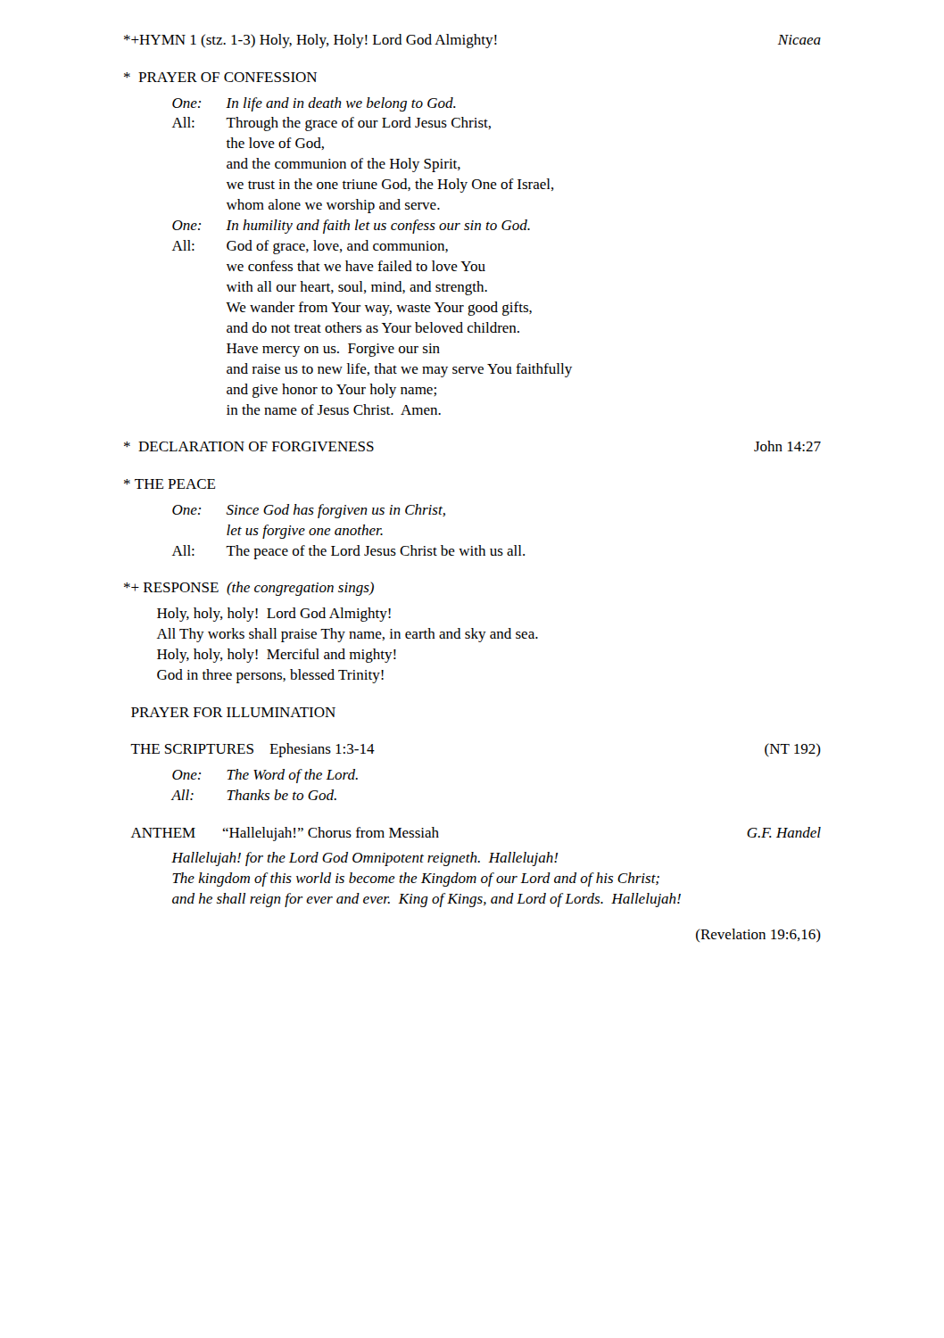*+HYMN 1 (stz. 1-3) Holy, Holy, Holy! Lord God Almighty! Nicaea
* PRAYER OF CONFESSION
One: In life and in death we belong to God.
All: Through the grace of our Lord Jesus Christ,
the love of God,
and the communion of the Holy Spirit,
we trust in the one triune God, the Holy One of Israel,
whom alone we worship and serve.
One: In humility and faith let us confess our sin to God.
All: God of grace, love, and communion,
we confess that we have failed to love You
with all our heart, soul, mind, and strength.
We wander from Your way, waste Your good gifts,
and do not treat others as Your beloved children.
Have mercy on us. Forgive our sin
and raise us to new life, that we may serve You faithfully
and give honor to Your holy name;
in the name of Jesus Christ. Amen.
* DECLARATION OF FORGIVENESS John 14:27
* THE PEACE
One: Since God has forgiven us in Christ,
let us forgive one another.
All: The peace of the Lord Jesus Christ be with us all.
*+ RESPONSE (the congregation sings)
Holy, holy, holy! Lord God Almighty!
All Thy works shall praise Thy name, in earth and sky and sea.
Holy, holy, holy! Merciful and mighty!
God in three persons, blessed Trinity!
PRAYER FOR ILLUMINATION
THE SCRIPTURES Ephesians 1:3-14 (NT 192)
One: The Word of the Lord.
All: Thanks be to God.
ANTHEM “Hallelujah!” Chorus from Messiah G.F. Handel
Hallelujah! for the Lord God Omnipotent reigneth. Hallelujah!
The kingdom of this world is become the Kingdom of our Lord and of his Christ;
and he shall reign for ever and ever. King of Kings, and Lord of Lords. Hallelujah!
(Revelation 19:6,16)